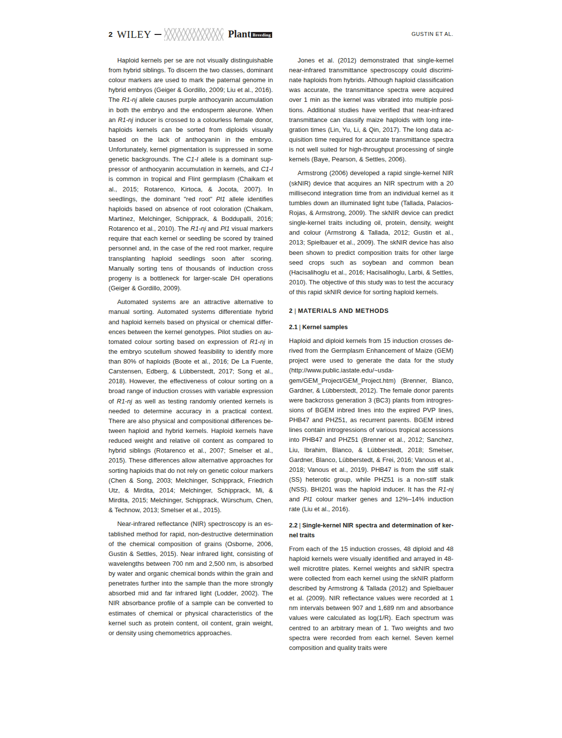2 WILEY PlantBreeding Gustin et al.
Haploid kernels per se are not visually distinguishable from hybrid siblings. To discern the two classes, dominant colour markers are used to mark the paternal genome in hybrid embryos (Geiger & Gordillo, 2009; Liu et al., 2016). The R1-nj allele causes purple anthocyanin accumulation in both the embryo and the endosperm aleurone. When an R1-nj inducer is crossed to a colourless female donor, haploids kernels can be sorted from diploids visually based on the lack of anthocyanin in the embryo. Unfortunately, kernel pigmentation is suppressed in some genetic backgrounds. The C1-I allele is a dominant suppressor of anthocyanin accumulation in kernels, and C1-I is common in tropical and Flint germplasm (Chaikam et al., 2015; Rotarenco, Kirtoca, & Jocota, 2007). In seedlings, the dominant "red root" Pl1 allele identifies haploids based on absence of root coloration (Chaikam, Martinez, Melchinger, Schipprack, & Boddupalli, 2016; Rotarenco et al., 2010). The R1-nj and Pl1 visual markers require that each kernel or seedling be scored by trained personnel and, in the case of the red root marker, require transplanting haploid seedlings soon after scoring. Manually sorting tens of thousands of induction cross progeny is a bottleneck for larger-scale DH operations (Geiger & Gordillo, 2009).
Automated systems are an attractive alternative to manual sorting. Automated systems differentiate hybrid and haploid kernels based on physical or chemical differences between the kernel genotypes. Pilot studies on automated colour sorting based on expression of R1-nj in the embryo scutellum showed feasibility to identify more than 80% of haploids (Boote et al., 2016; De La Fuente, Carstensen, Edberg, & Lübberstedt, 2017; Song et al., 2018). However, the effectiveness of colour sorting on a broad range of induction crosses with variable expression of R1-nj as well as testing randomly oriented kernels is needed to determine accuracy in a practical context. There are also physical and compositional differences between haploid and hybrid kernels. Haploid kernels have reduced weight and relative oil content as compared to hybrid siblings (Rotarenco et al., 2007; Smelser et al., 2015). These differences allow alternative approaches for sorting haploids that do not rely on genetic colour markers (Chen & Song, 2003; Melchinger, Schipprack, Friedrich Utz, & Mirdita, 2014; Melchinger, Schipprack, Mi, & Mirdita, 2015; Melchinger, Schipprack, Würschum, Chen, & Technow, 2013; Smelser et al., 2015).
Near-infrared reflectance (NIR) spectroscopy is an established method for rapid, non-destructive determination of the chemical composition of grains (Osborne, 2006, Gustin & Settles, 2015). Near infrared light, consisting of wavelengths between 700 nm and 2,500 nm, is absorbed by water and organic chemical bonds within the grain and penetrates further into the sample than the more strongly absorbed mid and far infrared light (Lodder, 2002). The NIR absorbance profile of a sample can be converted to estimates of chemical or physical characteristics of the kernel such as protein content, oil content, grain weight, or density using chemometrics approaches.
Jones et al. (2012) demonstrated that single-kernel near-infrared transmittance spectroscopy could discriminate haploids from hybrids. Although haploid classification was accurate, the transmittance spectra were acquired over 1 min as the kernel was vibrated into multiple positions. Additional studies have verified that near-infrared transmittance can classify maize haploids with long integration times (Lin, Yu, Li, & Qin, 2017). The long data acquisition time required for accurate transmittance spectra is not well suited for high-throughput processing of single kernels (Baye, Pearson, & Settles, 2006).
Armstrong (2006) developed a rapid single-kernel NIR (skNIR) device that acquires an NIR spectrum with a 20 millisecond integration time from an individual kernel as it tumbles down an illuminated light tube (Tallada, Palacios-Rojas, & Armstrong, 2009). The skNIR device can predict single-kernel traits including oil, protein, density, weight and colour (Armstrong & Tallada, 2012; Gustin et al., 2013; Spielbauer et al., 2009). The skNIR device has also been shown to predict composition traits for other large seed crops such as soybean and common bean (Hacisalihoglu et al., 2016; Hacisalihoglu, Larbi, & Settles, 2010). The objective of this study was to test the accuracy of this rapid skNIR device for sorting haploid kernels.
2|MATERIALS AND METHODS
2.1|Kernel samples
Haploid and diploid kernels from 15 induction crosses derived from the Germplasm Enhancement of Maize (GEM) project were used to generate the data for the study (http://www.public.iastate.edu/~usda-gem/GEM_Project/GEM_Project.htm) (Brenner, Blanco, Gardner, & Lübberstedt, 2012). The female donor parents were backcross generation 3 (BC3) plants from introgressions of BGEM inbred lines into the expired PVP lines, PHB47 and PHZ51, as recurrent parents. BGEM inbred lines contain introgressions of various tropical accessions into PHB47 and PHZ51 (Brenner et al., 2012; Sanchez, Liu, Ibrahim, Blanco, & Lübberstedt, 2018; Smelser, Gardner, Blanco, Lübberstedt, & Frei, 2016; Vanous et al., 2018; Vanous et al., 2019). PHB47 is from the stiff stalk (SS) heterotic group, while PHZ51 is a non-stiff stalk (NSS). BHI201 was the haploid inducer. It has the R1-nj and Pl1 colour marker genes and 12%–14% induction rate (Liu et al., 2016).
2.2|Single-kernel NIR spectra and determination of kernel traits
From each of the 15 induction crosses, 48 diploid and 48 haploid kernels were visually identified and arrayed in 48-well microtitre plates. Kernel weights and skNIR spectra were collected from each kernel using the skNIR platform described by Armstrong & Tallada (2012) and Spielbauer et al. (2009). NIR reflectance values were recorded at 1 nm intervals between 907 and 1,689 nm and absorbance values were calculated as log(1/R). Each spectrum was centred to an arbitrary mean of 1. Two weights and two spectra were recorded from each kernel. Seven kernel composition and quality traits were